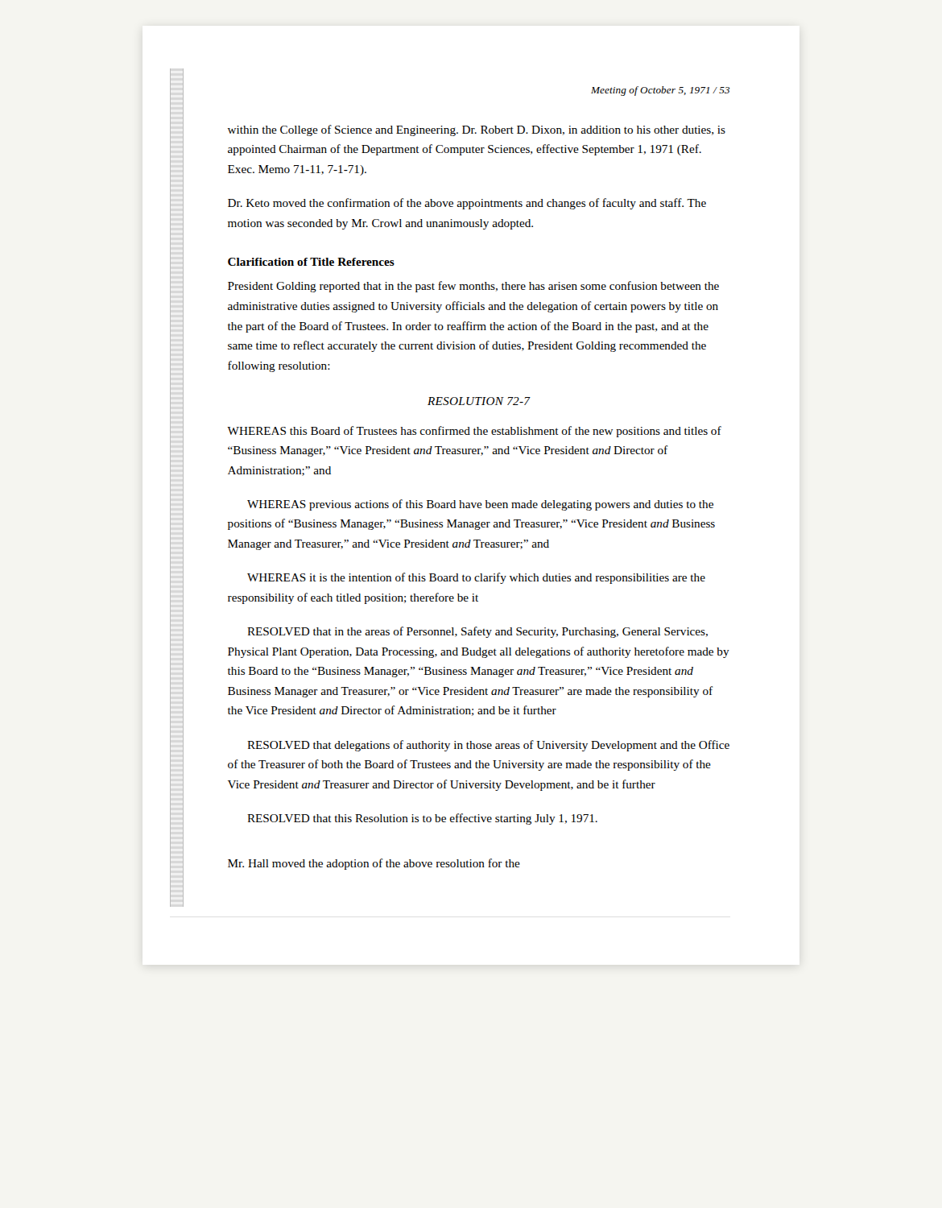Meeting of October 5, 1971 / 53
within the College of Science and Engineering. Dr. Robert D. Dixon, in addition to his other duties, is appointed Chairman of the Department of Computer Sciences, effective September 1, 1971 (Ref. Exec. Memo 71-11, 7-1-71).
Dr. Keto moved the confirmation of the above appointments and changes of faculty and staff. The motion was seconded by Mr. Crowl and unanimously adopted.
Clarification of Title References
President Golding reported that in the past few months, there has arisen some confusion between the administrative duties assigned to University officials and the delegation of certain powers by title on the part of the Board of Trustees. In order to reaffirm the action of the Board in the past, and at the same time to reflect accurately the current division of duties, President Golding recommended the following resolution:
RESOLUTION 72-7
WHEREAS this Board of Trustees has confirmed the establishment of the new positions and titles of “Business Manager,” “Vice President and Treasurer,” and “Vice President and Director of Administration;” and
WHEREAS previous actions of this Board have been made delegating powers and duties to the positions of “Business Manager,” “Business Manager and Treasurer,” “Vice President and Business Manager and Treasurer,” and “Vice President and Treasurer;” and
WHEREAS it is the intention of this Board to clarify which duties and responsibilities are the responsibility of each titled position; therefore be it
RESOLVED that in the areas of Personnel, Safety and Security, Purchasing, General Services, Physical Plant Operation, Data Processing, and Budget all delegations of authority heretofore made by this Board to the “Business Manager,” “Business Manager and Treasurer,” “Vice President and Business Manager and Treasurer,” or “Vice President and Treasurer” are made the responsibility of the Vice President and Director of Administration; and be it further
RESOLVED that delegations of authority in those areas of University Development and the Office of the Treasurer of both the Board of Trustees and the University are made the responsibility of the Vice President and Treasurer and Director of University Development, and be it further
RESOLVED that this Resolution is to be effective starting July 1, 1971.
Mr. Hall moved the adoption of the above resolution for the